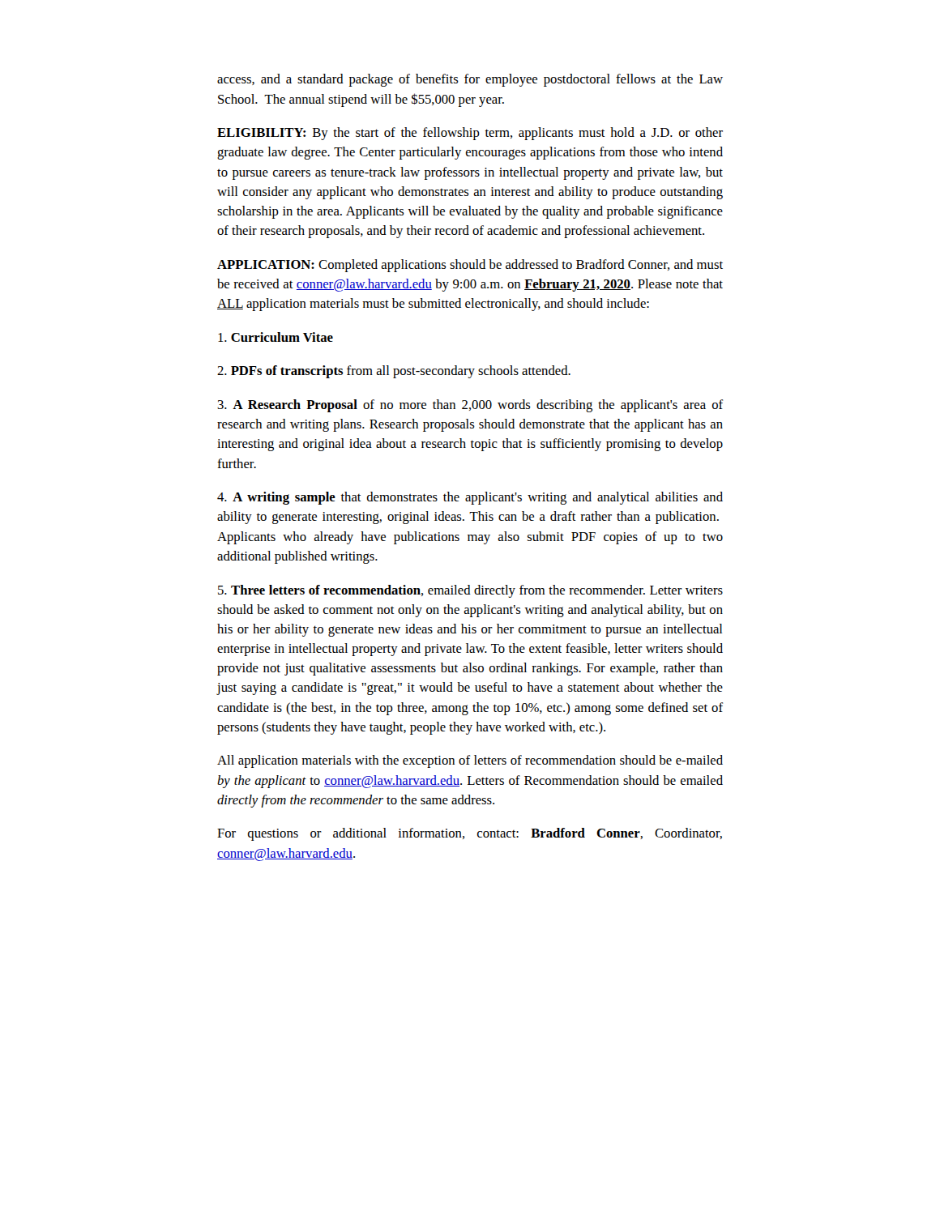access, and a standard package of benefits for employee postdoctoral fellows at the Law School. The annual stipend will be $55,000 per year.
ELIGIBILITY: By the start of the fellowship term, applicants must hold a J.D. or other graduate law degree. The Center particularly encourages applications from those who intend to pursue careers as tenure-track law professors in intellectual property and private law, but will consider any applicant who demonstrates an interest and ability to produce outstanding scholarship in the area. Applicants will be evaluated by the quality and probable significance of their research proposals, and by their record of academic and professional achievement.
APPLICATION: Completed applications should be addressed to Bradford Conner, and must be received at conner@law.harvard.edu by 9:00 a.m. on February 21, 2020. Please note that ALL application materials must be submitted electronically, and should include:
1. Curriculum Vitae
2. PDFs of transcripts from all post-secondary schools attended.
3. A Research Proposal of no more than 2,000 words describing the applicant's area of research and writing plans. Research proposals should demonstrate that the applicant has an interesting and original idea about a research topic that is sufficiently promising to develop further.
4. A writing sample that demonstrates the applicant's writing and analytical abilities and ability to generate interesting, original ideas. This can be a draft rather than a publication. Applicants who already have publications may also submit PDF copies of up to two additional published writings.
5. Three letters of recommendation, emailed directly from the recommender. Letter writers should be asked to comment not only on the applicant's writing and analytical ability, but on his or her ability to generate new ideas and his or her commitment to pursue an intellectual enterprise in intellectual property and private law. To the extent feasible, letter writers should provide not just qualitative assessments but also ordinal rankings. For example, rather than just saying a candidate is "great," it would be useful to have a statement about whether the candidate is (the best, in the top three, among the top 10%, etc.) among some defined set of persons (students they have taught, people they have worked with, etc.).
All application materials with the exception of letters of recommendation should be e-mailed by the applicant to conner@law.harvard.edu. Letters of Recommendation should be emailed directly from the recommender to the same address.
For questions or additional information, contact: Bradford Conner, Coordinator, conner@law.harvard.edu.